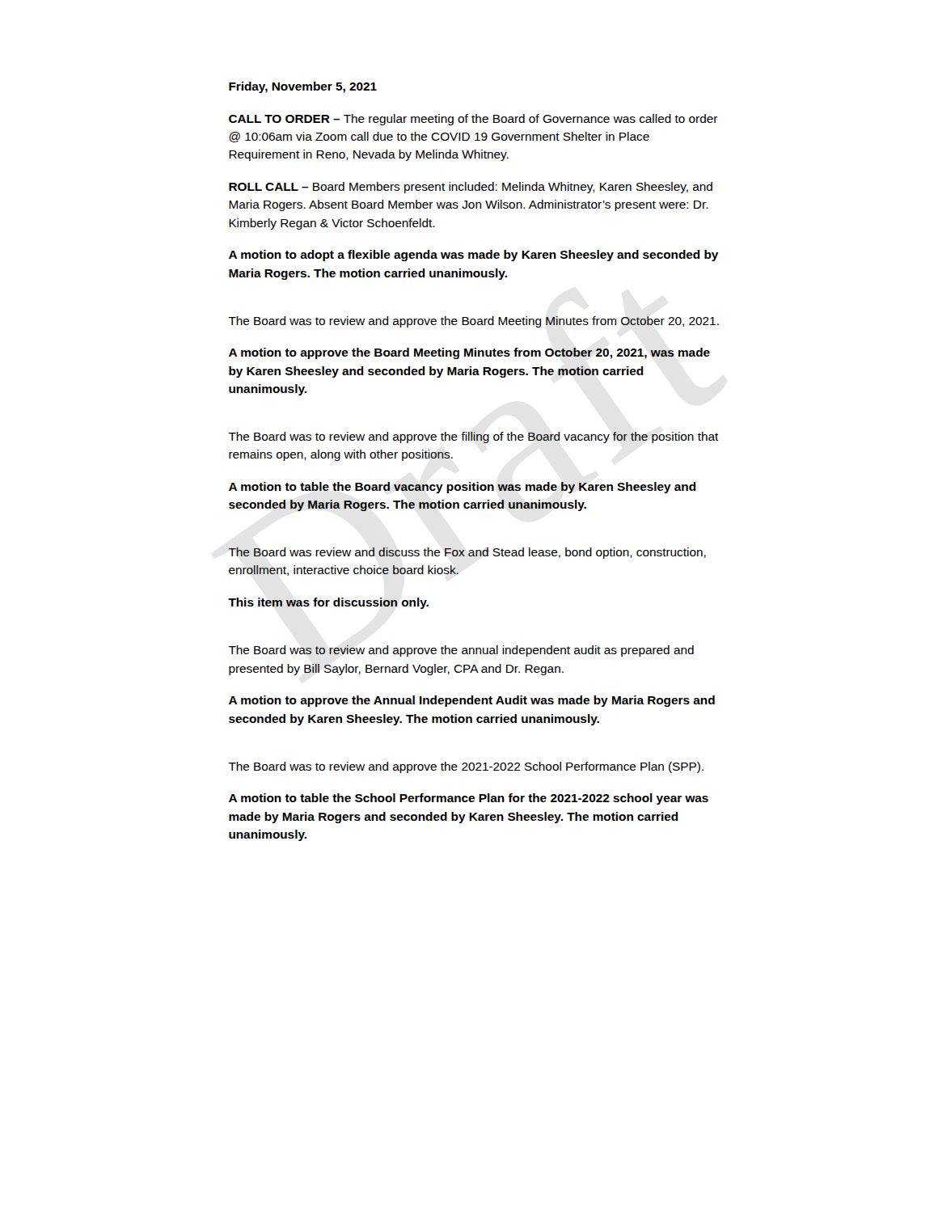Draft
Friday, November 5, 2021
CALL TO ORDER – The regular meeting of the Board of Governance was called to order @ 10:06am via Zoom call due to the COVID 19 Government Shelter in Place Requirement in Reno, Nevada by Melinda Whitney.
ROLL CALL – Board Members present included: Melinda Whitney, Karen Sheesley, and Maria Rogers. Absent Board Member was Jon Wilson. Administrator’s present were: Dr. Kimberly Regan & Victor Schoenfeldt.
A motion to adopt a flexible agenda was made by Karen Sheesley and seconded by Maria Rogers. The motion carried unanimously.
The Board was to review and approve the Board Meeting Minutes from October 20, 2021.
A motion to approve the Board Meeting Minutes from October 20, 2021, was made by Karen Sheesley and seconded by Maria Rogers. The motion carried unanimously.
The Board was to review and approve the filling of the Board vacancy for the position that remains open, along with other positions.
A motion to table the Board vacancy position was made by Karen Sheesley and seconded by Maria Rogers. The motion carried unanimously.
The Board was review and discuss the Fox and Stead lease, bond option, construction, enrollment, interactive choice board kiosk.
This item was for discussion only.
The Board was to review and approve the annual independent audit as prepared and presented by Bill Saylor, Bernard Vogler, CPA and Dr. Regan.
A motion to approve the Annual Independent Audit was made by Maria Rogers and seconded by Karen Sheesley. The motion carried unanimously.
The Board was to review and approve the 2021-2022 School Performance Plan (SPP).
A motion to table the School Performance Plan for the 2021-2022 school year was made by Maria Rogers and seconded by Karen Sheesley. The motion carried unanimously.